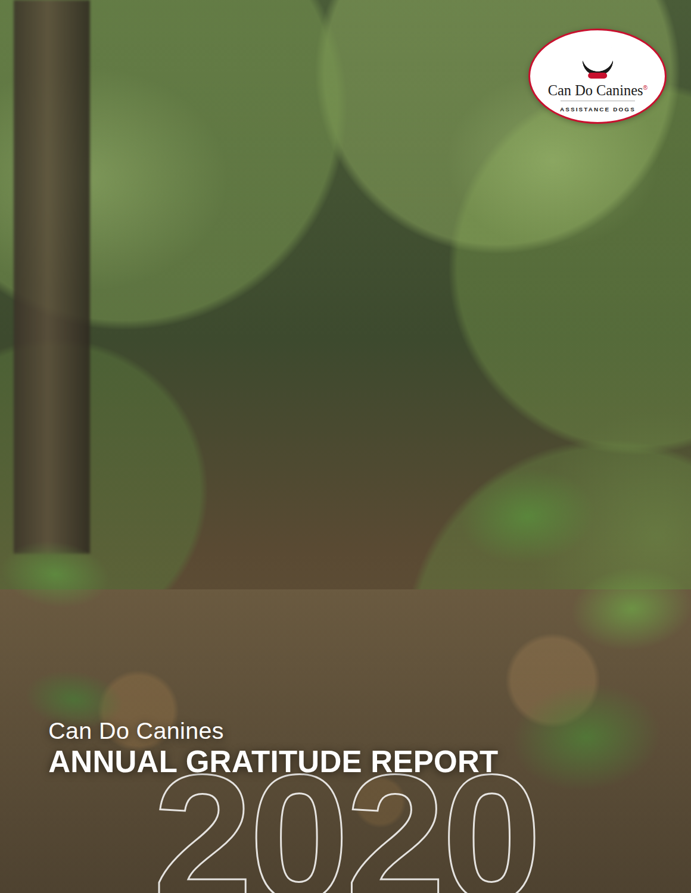Can Do Canines®
ASSISTANCE DOGS
2020
Can Do Canines
Annual Gratitude Report